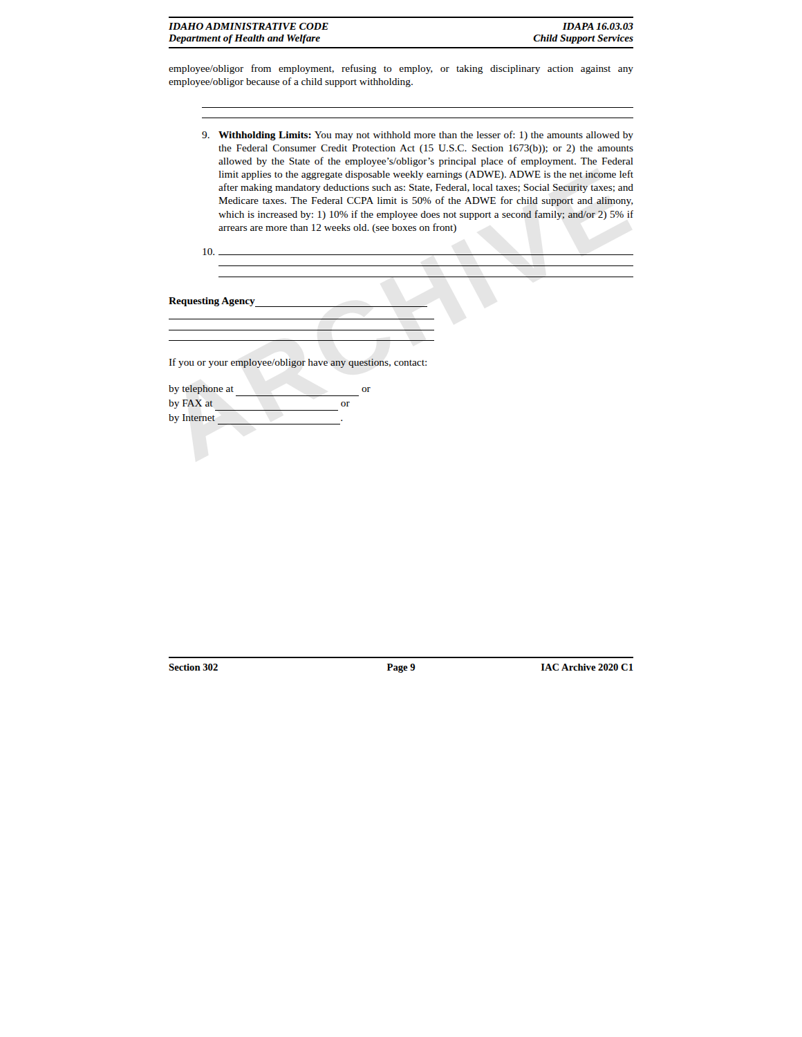ARCHIVE
IDAHO ADMINISTRATIVE CODE
IDAPA 16.03.03
Department of Health and Welfare
Child Support Services
employee/obligor from employment, refusing to employ, or taking disciplinary action against any employee/obligor because of a child support withholding.
9.
Withholding Limits: You may not withhold more than the lesser of: 1) the amounts allowed by the Federal Consumer Credit Protection Act (15 U.S.C. Section 1673(b)); or 2) the amounts allowed by the State of the employee’s/obligor’s principal place of employment. The Federal limit applies to the aggregate disposable weekly earnings (ADWE). ADWE is the net income left after making mandatory deductions such as: State, Federal, local taxes; Social Security taxes; and Medicare taxes. The Federal CCPA limit is 50% of the ADWE for child support and alimony, which is increased by: 1) 10% if the employee does not support a second family; and/or 2) 5% if arrears are more than 12 weeks old. (see boxes on front)
10.
Requesting Agency
If you or your employee/obligor have any questions, contact:
by telephone at or
by FAX at or
by Internet .
Section 302
Page 9
IAC Archive 2020 C1